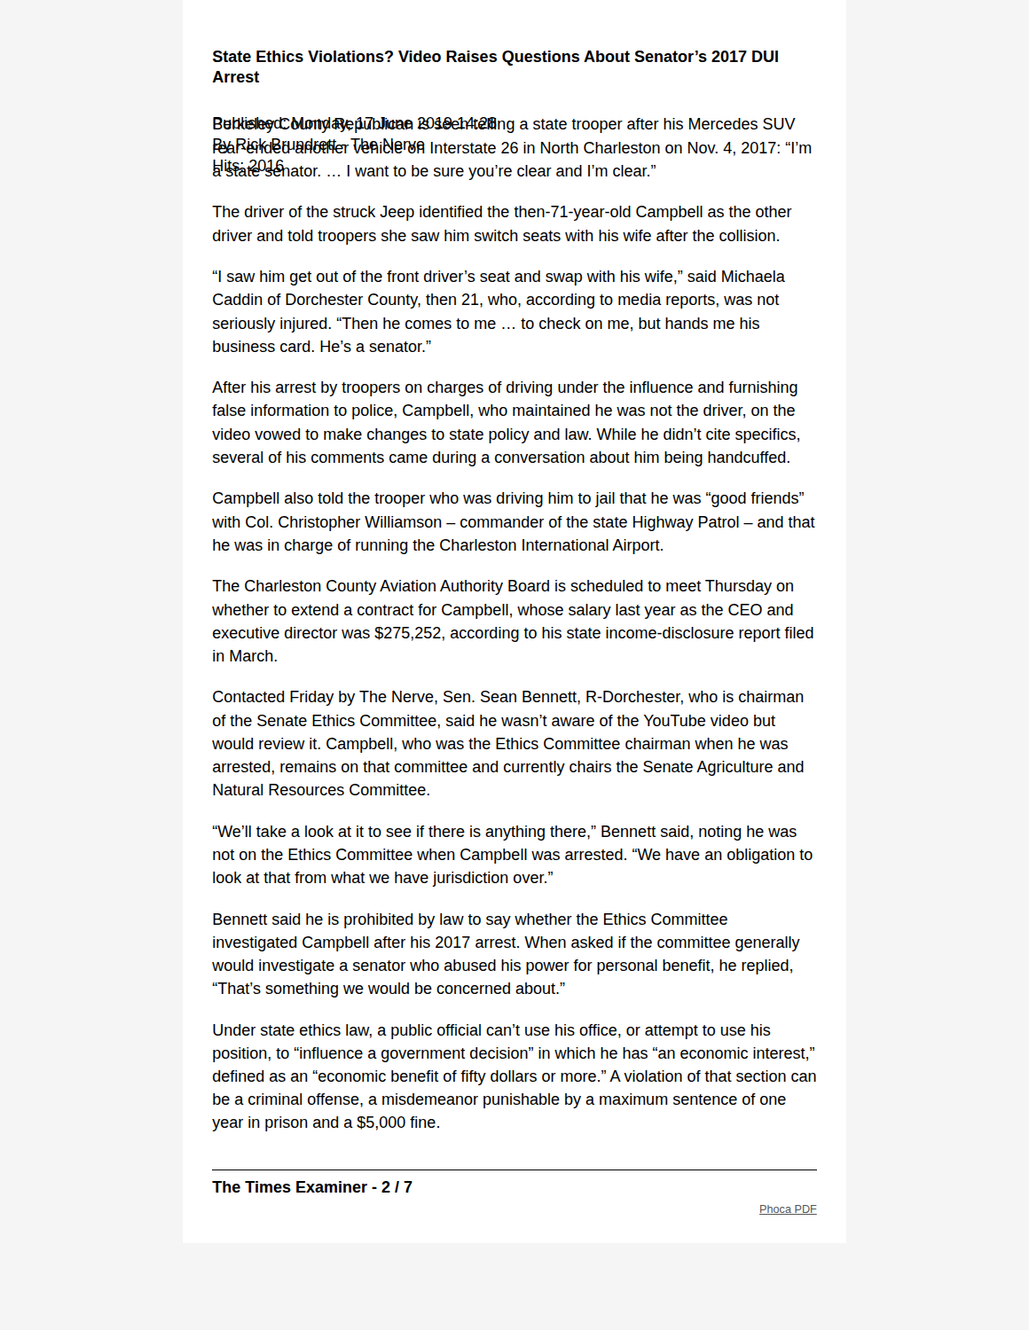State Ethics Violations? Video Raises Questions About Senator’s 2017 DUI Arrest
Berkeley County Republican is seen telling a state trooper after his Mercedes SUV rear-ended another vehicle on Interstate 26 in North Charleston on Nov. 4, 2017: “I’m a state senator. … I want to be sure you’re clear and I’m clear.”
Published: Monday, 17 June 2019 14:28 By Rick Brundrett - The Nerve Hits: 2016
The driver of the struck Jeep identified the then-71-year-old Campbell as the other driver and told troopers she saw him switch seats with his wife after the collision.
“I saw him get out of the front driver’s seat and swap with his wife,” said Michaela Caddin of Dorchester County, then 21, who, according to media reports, was not seriously injured. “Then he comes to me … to check on me, but hands me his business card. He’s a senator.”
After his arrest by troopers on charges of driving under the influence and furnishing false information to police, Campbell, who maintained he was not the driver, on the video vowed to make changes to state policy and law. While he didn’t cite specifics, several of his comments came during a conversation about him being handcuffed.
Campbell also told the trooper who was driving him to jail that he was “good friends” with Col. Christopher Williamson – commander of the state Highway Patrol – and that he was in charge of running the Charleston International Airport.
The Charleston County Aviation Authority Board is scheduled to meet Thursday on whether to extend a contract for Campbell, whose salary last year as the CEO and executive director was $275,252, according to his state income-disclosure report filed in March.
Contacted Friday by The Nerve, Sen. Sean Bennett, R-Dorchester, who is chairman of the Senate Ethics Committee, said he wasn’t aware of the YouTube video but would review it. Campbell, who was the Ethics Committee chairman when he was arrested, remains on that committee and currently chairs the Senate Agriculture and Natural Resources Committee.
“We’ll take a look at it to see if there is anything there,” Bennett said, noting he was not on the Ethics Committee when Campbell was arrested. “We have an obligation to look at that from what we have jurisdiction over.”
Bennett said he is prohibited by law to say whether the Ethics Committee investigated Campbell after his 2017 arrest. When asked if the committee generally would investigate a senator who abused his power for personal benefit, he replied, “That’s something we would be concerned about.”
Under state ethics law, a public official can’t use his office, or attempt to use his position, to “influence a government decision” in which he has “an economic interest,” defined as an “economic benefit of fifty dollars or more.” A violation of that section can be a criminal offense, a misdemeanor punishable by a maximum sentence of one year in prison and a $5,000 fine.
The Times Examiner - 2 / 7
Phoca PDF